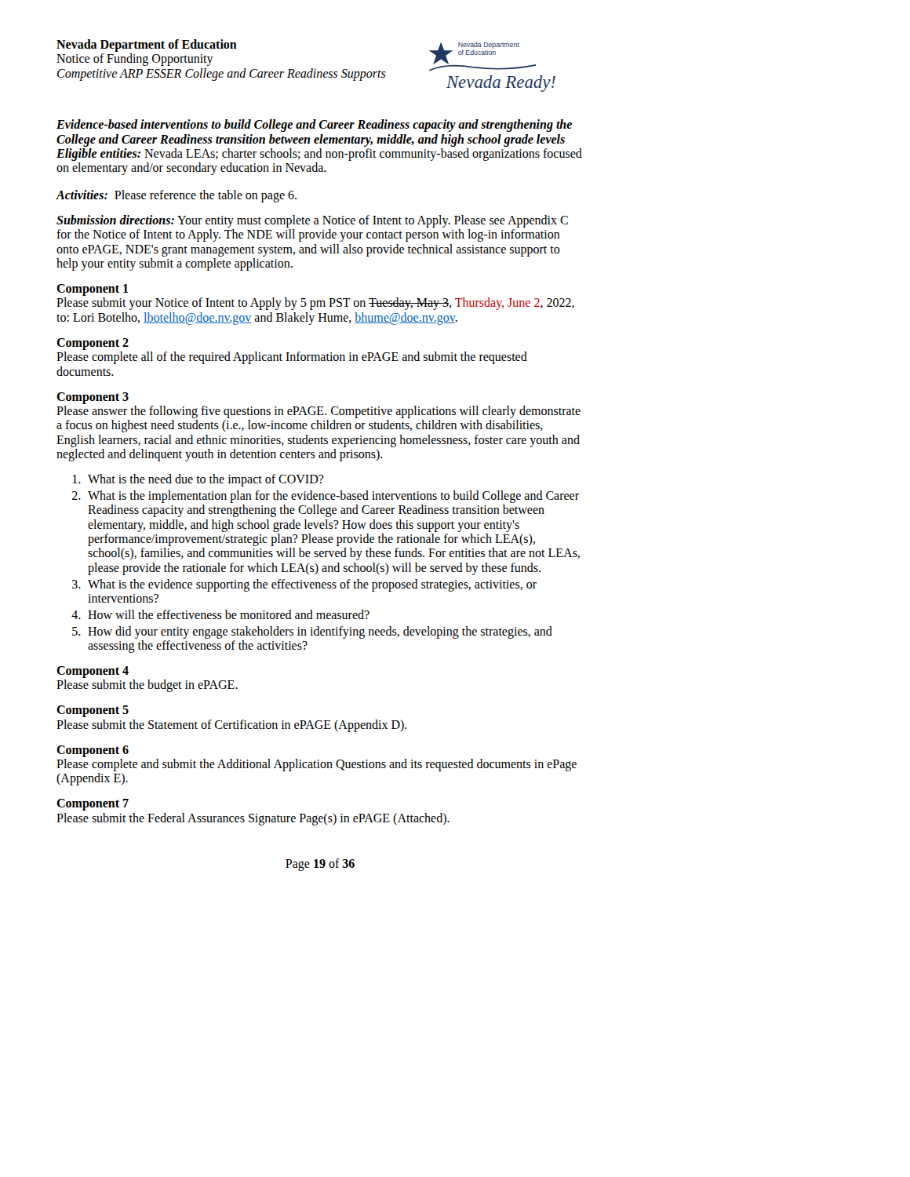Nevada Department of Education
Notice of Funding Opportunity
Competitive ARP ESSER College and Career Readiness Supports
Nevada Department of Education Nevada Ready!
Evidence-based interventions to build College and Career Readiness capacity and strengthening the College and Career Readiness transition between elementary, middle, and high school grade levels
Eligible entities: Nevada LEAs; charter schools; and non-profit community-based organizations focused on elementary and/or secondary education in Nevada.
Activities: Please reference the table on page 6.
Submission directions: Your entity must complete a Notice of Intent to Apply. Please see Appendix C for the Notice of Intent to Apply. The NDE will provide your contact person with log-in information onto ePAGE, NDE's grant management system, and will also provide technical assistance support to help your entity submit a complete application.
Component 1
Please submit your Notice of Intent to Apply by 5 pm PST on Tuesday, May 3, Thursday, June 2, 2022, to: Lori Botelho, lbotelho@doe.nv.gov and Blakely Hume, bhume@doe.nv.gov.
Component 2
Please complete all of the required Applicant Information in ePAGE and submit the requested documents.
Component 3
Please answer the following five questions in ePAGE. Competitive applications will clearly demonstrate a focus on highest need students (i.e., low-income children or students, children with disabilities, English learners, racial and ethnic minorities, students experiencing homelessness, foster care youth and neglected and delinquent youth in detention centers and prisons).
What is the need due to the impact of COVID?
What is the implementation plan for the evidence-based interventions to build College and Career Readiness capacity and strengthening the College and Career Readiness transition between elementary, middle, and high school grade levels? How does this support your entity's performance/improvement/strategic plan? Please provide the rationale for which LEA(s), school(s), families, and communities will be served by these funds. For entities that are not LEAs, please provide the rationale for which LEA(s) and school(s) will be served by these funds.
What is the evidence supporting the effectiveness of the proposed strategies, activities, or interventions?
How will the effectiveness be monitored and measured?
How did your entity engage stakeholders in identifying needs, developing the strategies, and assessing the effectiveness of the activities?
Component 4
Please submit the budget in ePAGE.
Component 5
Please submit the Statement of Certification in ePAGE (Appendix D).
Component 6
Please complete and submit the Additional Application Questions and its requested documents in ePage (Appendix E).
Component 7
Please submit the Federal Assurances Signature Page(s) in ePAGE (Attached).
Page 19 of 36